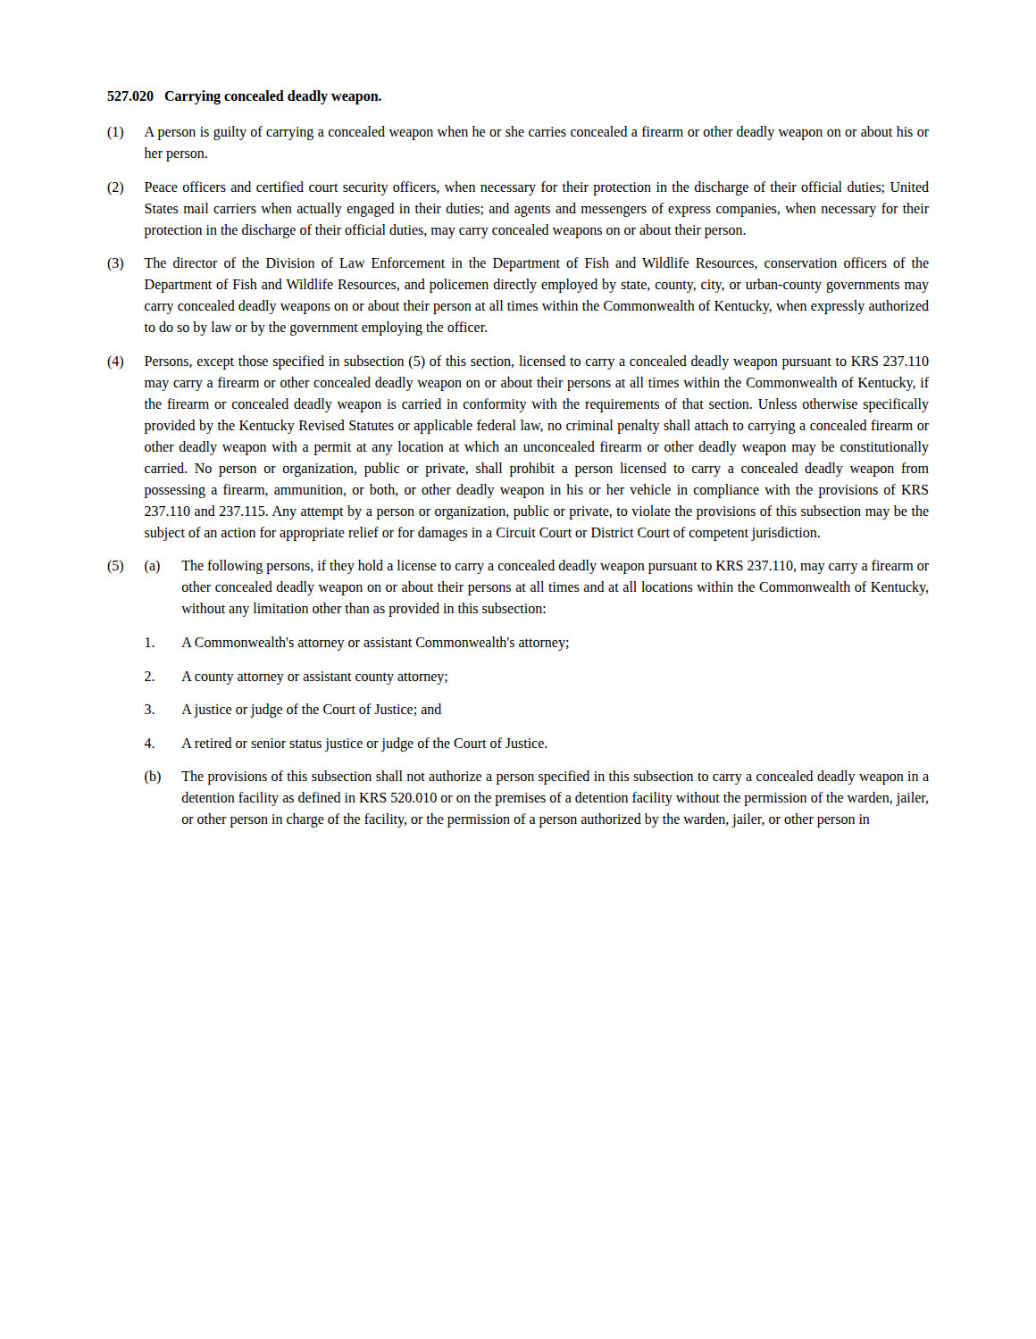527.020 Carrying concealed deadly weapon.
(1)
A person is guilty of carrying a concealed weapon when he or she carries concealed a firearm or other deadly weapon on or about his or her person.
(2)
Peace officers and certified court security officers, when necessary for their protection in the discharge of their official duties; United States mail carriers when actually engaged in their duties; and agents and messengers of express companies, when necessary for their protection in the discharge of their official duties, may carry concealed weapons on or about their person.
(3)
The director of the Division of Law Enforcement in the Department of Fish and Wildlife Resources, conservation officers of the Department of Fish and Wildlife Resources, and policemen directly employed by state, county, city, or urban-county governments may carry concealed deadly weapons on or about their person at all times within the Commonwealth of Kentucky, when expressly authorized to do so by law or by the government employing the officer.
(4)
Persons, except those specified in subsection (5) of this section, licensed to carry a concealed deadly weapon pursuant to KRS 237.110 may carry a firearm or other concealed deadly weapon on or about their persons at all times within the Commonwealth of Kentucky, if the firearm or concealed deadly weapon is carried in conformity with the requirements of that section. Unless otherwise specifically provided by the Kentucky Revised Statutes or applicable federal law, no criminal penalty shall attach to carrying a concealed firearm or other deadly weapon with a permit at any location at which an unconcealed firearm or other deadly weapon may be constitutionally carried. No person or organization, public or private, shall prohibit a person licensed to carry a concealed deadly weapon from possessing a firearm, ammunition, or both, or other deadly weapon in his or her vehicle in compliance with the provisions of KRS 237.110 and 237.115. Any attempt by a person or organization, public or private, to violate the provisions of this subsection may be the subject of an action for appropriate relief or for damages in a Circuit Court or District Court of competent jurisdiction.
(5)
(a)
The following persons, if they hold a license to carry a concealed deadly weapon pursuant to KRS 237.110, may carry a firearm or other concealed deadly weapon on or about their persons at all times and at all locations within the Commonwealth of Kentucky, without any limitation other than as provided in this subsection:
1.
A Commonwealth's attorney or assistant Commonwealth's attorney;
2.
A county attorney or assistant county attorney;
3.
A justice or judge of the Court of Justice; and
4.
A retired or senior status justice or judge of the Court of Justice.
(b)
The provisions of this subsection shall not authorize a person specified in this subsection to carry a concealed deadly weapon in a detention facility as defined in KRS 520.010 or on the premises of a detention facility without the permission of the warden, jailer, or other person in charge of the facility, or the permission of a person authorized by the warden, jailer, or other person in